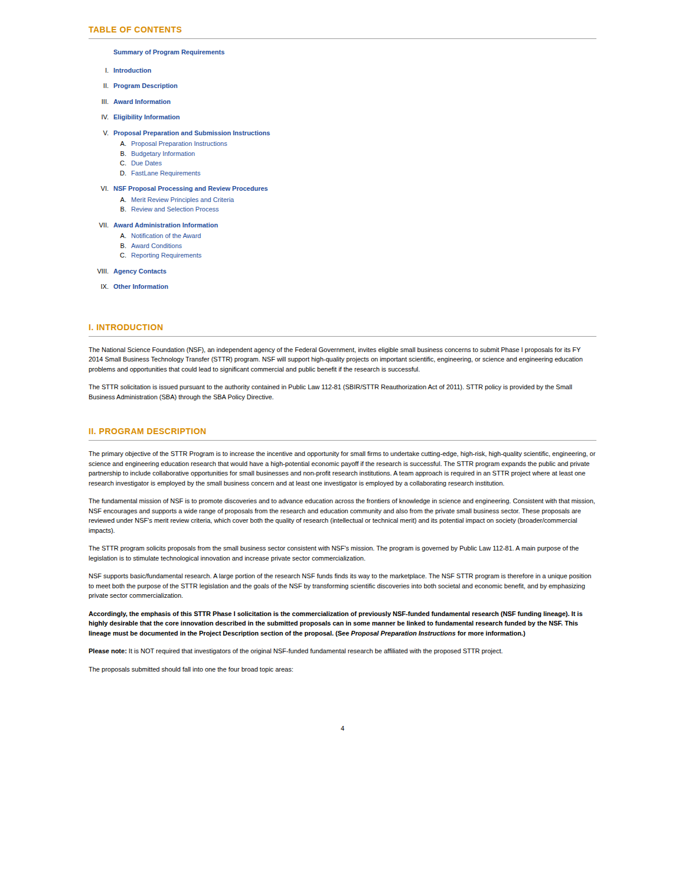TABLE OF CONTENTS
Summary of Program Requirements
I. Introduction
II. Program Description
III. Award Information
IV. Eligibility Information
V. Proposal Preparation and Submission Instructions
A. Proposal Preparation Instructions
B. Budgetary Information
C. Due Dates
D. FastLane Requirements
VI. NSF Proposal Processing and Review Procedures
A. Merit Review Principles and Criteria
B. Review and Selection Process
VII. Award Administration Information
A. Notification of the Award
B. Award Conditions
C. Reporting Requirements
VIII. Agency Contacts
IX. Other Information
I. INTRODUCTION
The National Science Foundation (NSF), an independent agency of the Federal Government, invites eligible small business concerns to submit Phase I proposals for its FY 2014 Small Business Technology Transfer (STTR) program. NSF will support high-quality projects on important scientific, engineering, or science and engineering education problems and opportunities that could lead to significant commercial and public benefit if the research is successful.
The STTR solicitation is issued pursuant to the authority contained in Public Law 112-81 (SBIR/STTR Reauthorization Act of 2011). STTR policy is provided by the Small Business Administration (SBA) through the SBA Policy Directive.
II. PROGRAM DESCRIPTION
The primary objective of the STTR Program is to increase the incentive and opportunity for small firms to undertake cutting-edge, high-risk, high-quality scientific, engineering, or science and engineering education research that would have a high-potential economic payoff if the research is successful. The STTR program expands the public and private partnership to include collaborative opportunities for small businesses and non-profit research institutions. A team approach is required in an STTR project where at least one research investigator is employed by the small business concern and at least one investigator is employed by a collaborating research institution.
The fundamental mission of NSF is to promote discoveries and to advance education across the frontiers of knowledge in science and engineering. Consistent with that mission, NSF encourages and supports a wide range of proposals from the research and education community and also from the private small business sector. These proposals are reviewed under NSF's merit review criteria, which cover both the quality of research (intellectual or technical merit) and its potential impact on society (broader/commercial impacts).
The STTR program solicits proposals from the small business sector consistent with NSF's mission. The program is governed by Public Law 112-81. A main purpose of the legislation is to stimulate technological innovation and increase private sector commercialization.
NSF supports basic/fundamental research. A large portion of the research NSF funds finds its way to the marketplace. The NSF STTR program is therefore in a unique position to meet both the purpose of the STTR legislation and the goals of the NSF by transforming scientific discoveries into both societal and economic benefit, and by emphasizing private sector commercialization.
Accordingly, the emphasis of this STTR Phase I solicitation is the commercialization of previously NSF-funded fundamental research (NSF funding lineage). It is highly desirable that the core innovation described in the submitted proposals can in some manner be linked to fundamental research funded by the NSF. This lineage must be documented in the Project Description section of the proposal. (See Proposal Preparation Instructions for more information.)
Please note: It is NOT required that investigators of the original NSF-funded fundamental research be affiliated with the proposed STTR project.
The proposals submitted should fall into one the four broad topic areas:
4